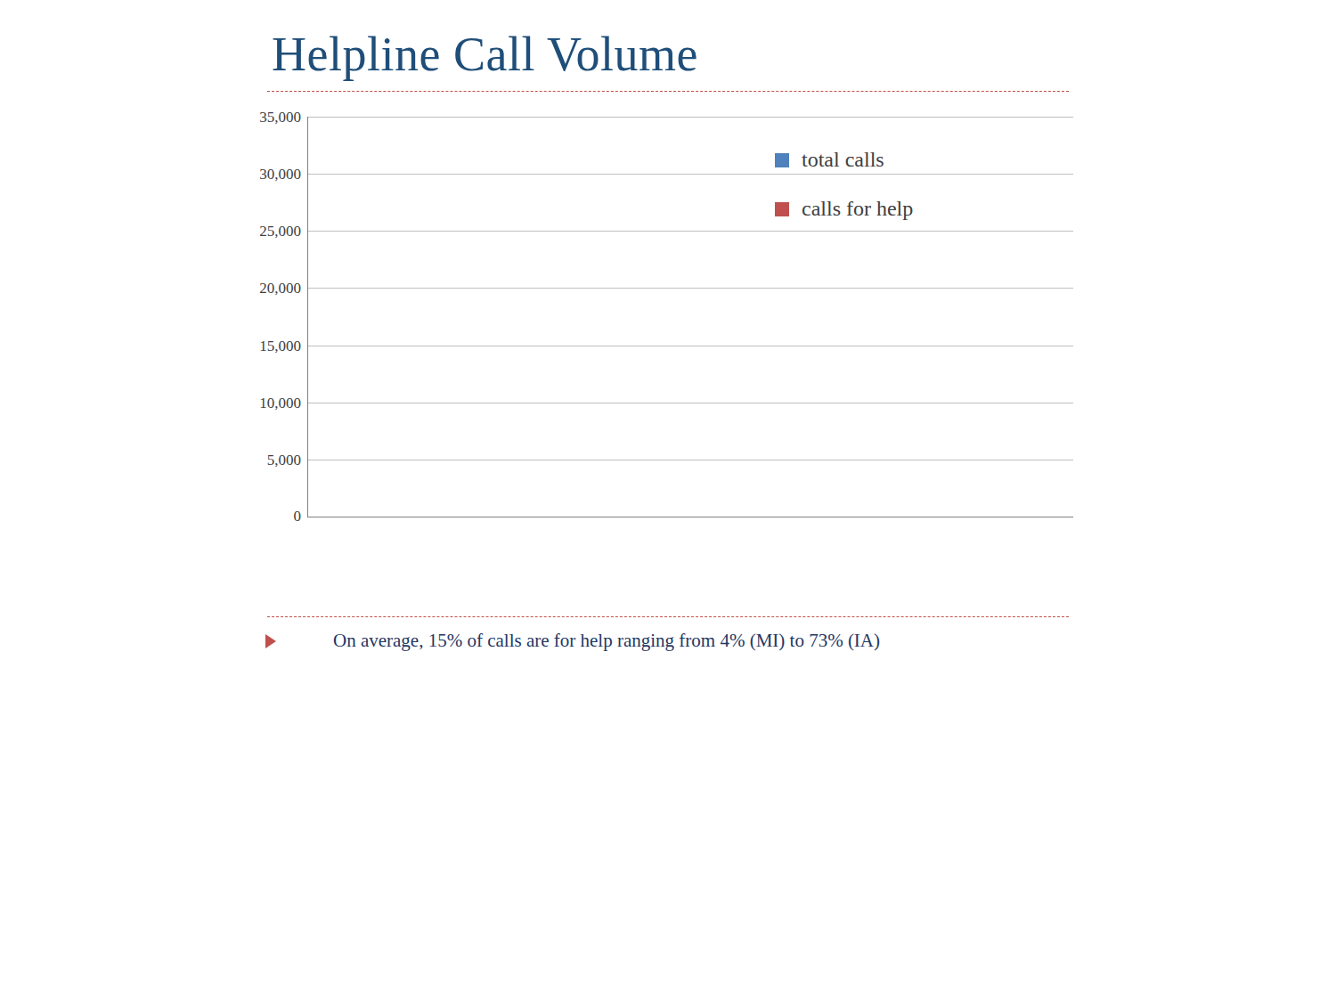Helpline Call Volume
35,000
30,000
25,000
20,000
15,000
10,000
5,000
0
total calls
calls for help
On average, 15% of calls are for help ranging from 4% (MI) to 73% (IA)